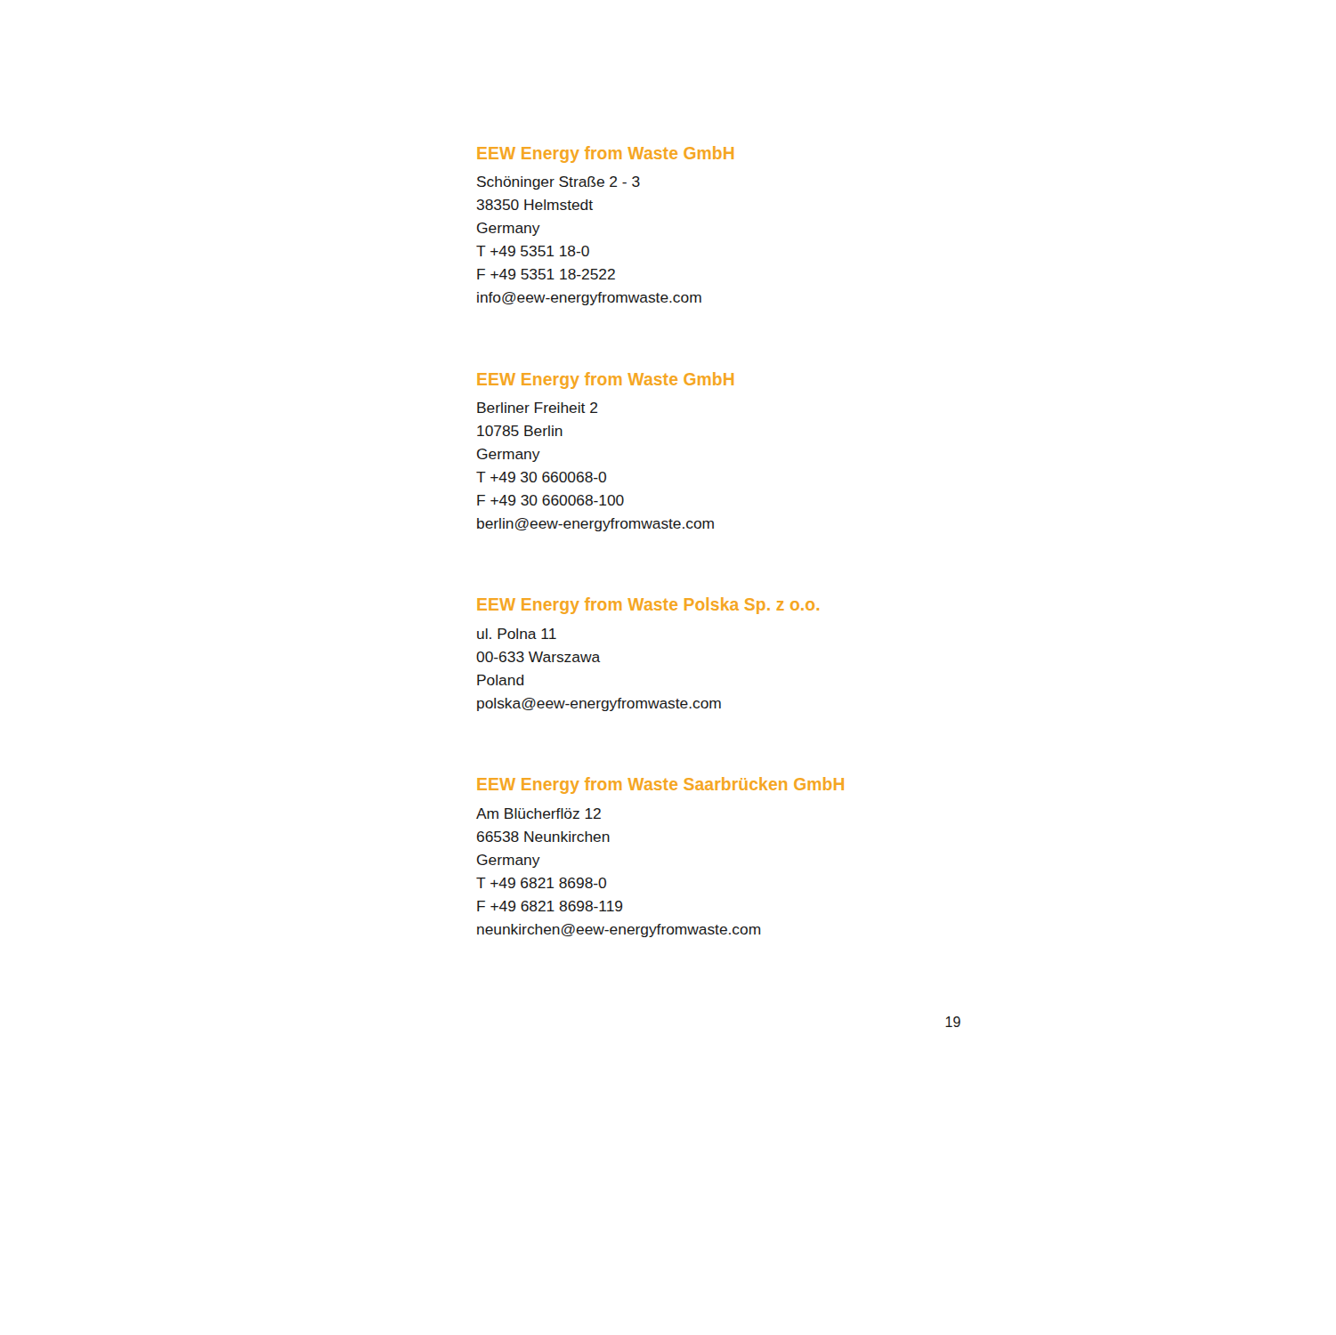EEW Energy from Waste GmbH
Schöninger Straße 2 - 3
38350 Helmstedt
Germany
T +49 5351 18-0
F +49 5351 18-2522
info@eew-energyfromwaste.com
EEW Energy from Waste GmbH
Berliner Freiheit 2
10785 Berlin
Germany
T +49 30 660068-0
F +49 30 660068-100
berlin@eew-energyfromwaste.com
EEW Energy from Waste Polska Sp. z o.o.
ul. Polna 11
00-633 Warszawa
Poland
polska@eew-energyfromwaste.com
EEW Energy from Waste Saarbrücken GmbH
Am Blücherflöz 12
66538 Neunkirchen
Germany
T +49 6821 8698-0
F +49 6821 8698-119
neunkirchen@eew-energyfromwaste.com
19